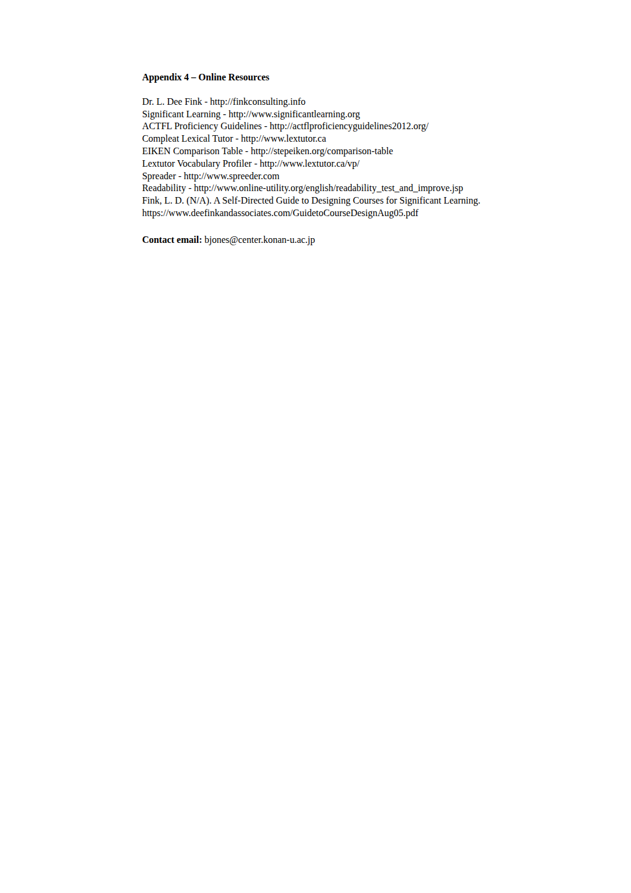Appendix 4 – Online Resources
Dr. L. Dee Fink - http://finkconsulting.info
Significant Learning - http://www.significantlearning.org
ACTFL Proficiency Guidelines - http://actflproficiencyguidelines2012.org/
Compleat Lexical Tutor - http://www.lextutor.ca
EIKEN Comparison Table - http://stepeiken.org/comparison-table
Lextutor Vocabulary Profiler - http://www.lextutor.ca/vp/
Spreader - http://www.spreeder.com
Readability - http://www.online-utility.org/english/readability_test_and_improve.jsp
Fink, L. D. (N/A). A Self-Directed Guide to Designing Courses for Significant Learning.
https://www.deefinkandassociates.com/GuidetoCourseDesignAug05.pdf
Contact email: bjones@center.konan-u.ac.jp